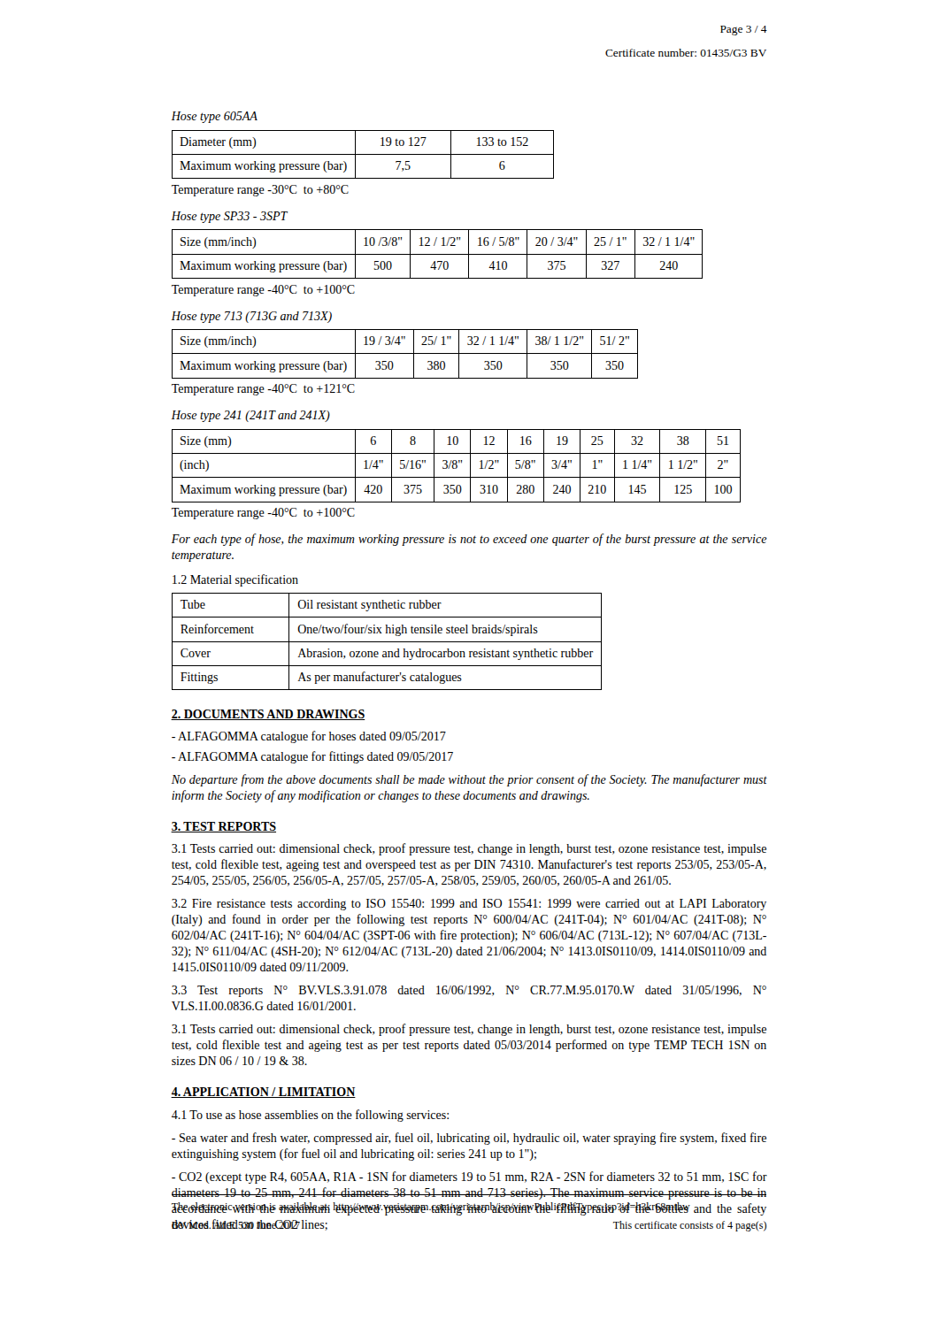Page 3 / 4
Certificate number: 01435/G3 BV
Hose type 605AA
| Diameter (mm) | 19 to 127 | 133 to 152 |
| Maximum working pressure (bar) | 7,5 | 6 |
Temperature range -30°C to +80°C
Hose type SP33 - 3SPT
| Size (mm/inch) | 10 /3/8" | 12 / 1/2" | 16 / 5/8" | 20 / 3/4" | 25 / 1" | 32 / 1 1/4" |
| Maximum working pressure (bar) | 500 | 470 | 410 | 375 | 327 | 240 |
Temperature range -40°C to +100°C
Hose type 713 (713G and 713X)
| Size (mm/inch) | 19 / 3/4" | 25/ 1" | 32 / 1 1/4" | 38/ 1 1/2" | 51/ 2" |
| Maximum working pressure (bar) | 350 | 380 | 350 | 350 | 350 |
Temperature range -40°C to +121°C
Hose type 241 (241T and 241X)
| Size (mm) | 6 | 8 | 10 | 12 | 16 | 19 | 25 | 32 | 38 | 51 |
| (inch) | 1/4" | 5/16" | 3/8" | 1/2" | 5/8" | 3/4" | 1" | 1 1/4" | 1 1/2" | 2" |
| Maximum working pressure (bar) | 420 | 375 | 350 | 310 | 280 | 240 | 210 | 145 | 125 | 100 |
Temperature range -40°C to +100°C
For each type of hose, the maximum working pressure is not to exceed one quarter of the burst pressure at the service temperature.
1.2 Material specification
| Tube | Oil resistant synthetic rubber |
| Reinforcement | One/two/four/six high tensile steel braids/spirals |
| Cover | Abrasion, ozone and hydrocarbon resistant synthetic rubber |
| Fittings | As per manufacturer's catalogues |
2. DOCUMENTS AND DRAWINGS
- ALFAGOMMA catalogue for hoses dated 09/05/2017
- ALFAGOMMA catalogue for fittings dated 09/05/2017
No departure from the above documents shall be made without the prior consent of the Society. The manufacturer must inform the Society of any modification or changes to these documents and drawings.
3. TEST REPORTS
3.1 Tests carried out: dimensional check, proof pressure test, change in length, burst test, ozone resistance test, impulse test, cold flexible test, ageing test and overspeed test as per DIN 74310. Manufacturer's test reports 253/05, 253/05-A, 254/05, 255/05, 256/05, 256/05-A, 257/05, 257/05-A, 258/05, 259/05, 260/05, 260/05-A and 261/05.
3.2 Fire resistance tests according to ISO 15540: 1999 and ISO 15541: 1999 were carried out at LAPI Laboratory (Italy) and found in order per the following test reports N° 600/04/AC (241T-04); N° 601/04/AC (241T-08); N° 602/04/AC (241T-16); N° 604/04/AC (3SPT-06 with fire protection); N° 606/04/AC (713L-12); N° 607/04/AC (713L-32); N° 611/04/AC (4SH-20); N° 612/04/AC (713L-20) dated 21/06/2004; N° 1413.0IS0110/09, 1414.0IS0110/09 and 1415.0IS0110/09 dated 09/11/2009.
3.3 Test reports N° BV.VLS.3.91.078 dated 16/06/1992, N° CR.77.M.95.0170.W dated 31/05/1996, N° VLS.1I.00.0836.G dated 16/01/2001.
3.1 Tests carried out: dimensional check, proof pressure test, change in length, burst test, ozone resistance test, impulse test, cold flexible test and ageing test as per test reports dated 05/03/2014 performed on type TEMP TECH 1SN on sizes DN 06 / 10 / 19 & 38.
4. APPLICATION / LIMITATION
4.1 To use as hose assemblies on the following services:
- Sea water and fresh water, compressed air, fuel oil, lubricating oil, hydraulic oil, water spraying fire system, fixed fire extinguishing system (for fuel oil and lubricating oil: series 241 up to 1");
- CO2 (except type R4, 605AA, R1A - 1SN for diameters 19 to 51 mm, R2A - 2SN for diameters 32 to 51 mm, 1SC for diameters 19 to 25 mm, 241 for diameters 38 to 51 mm and 713 series). The maximum service pressure is to be in accordance with the maximum expected pressure taking into account the filling ratio of the bottles and the safety devices fitted on the CO2 lines;
The electronic version is available at: http://www.veristarpm.com/veristarnb/jsp/viewPublicPdfTypec.jsp?id=h3kr68mthw
BV Mod. Ad.E 530 June 2017 This certificate consists of 4 page(s)